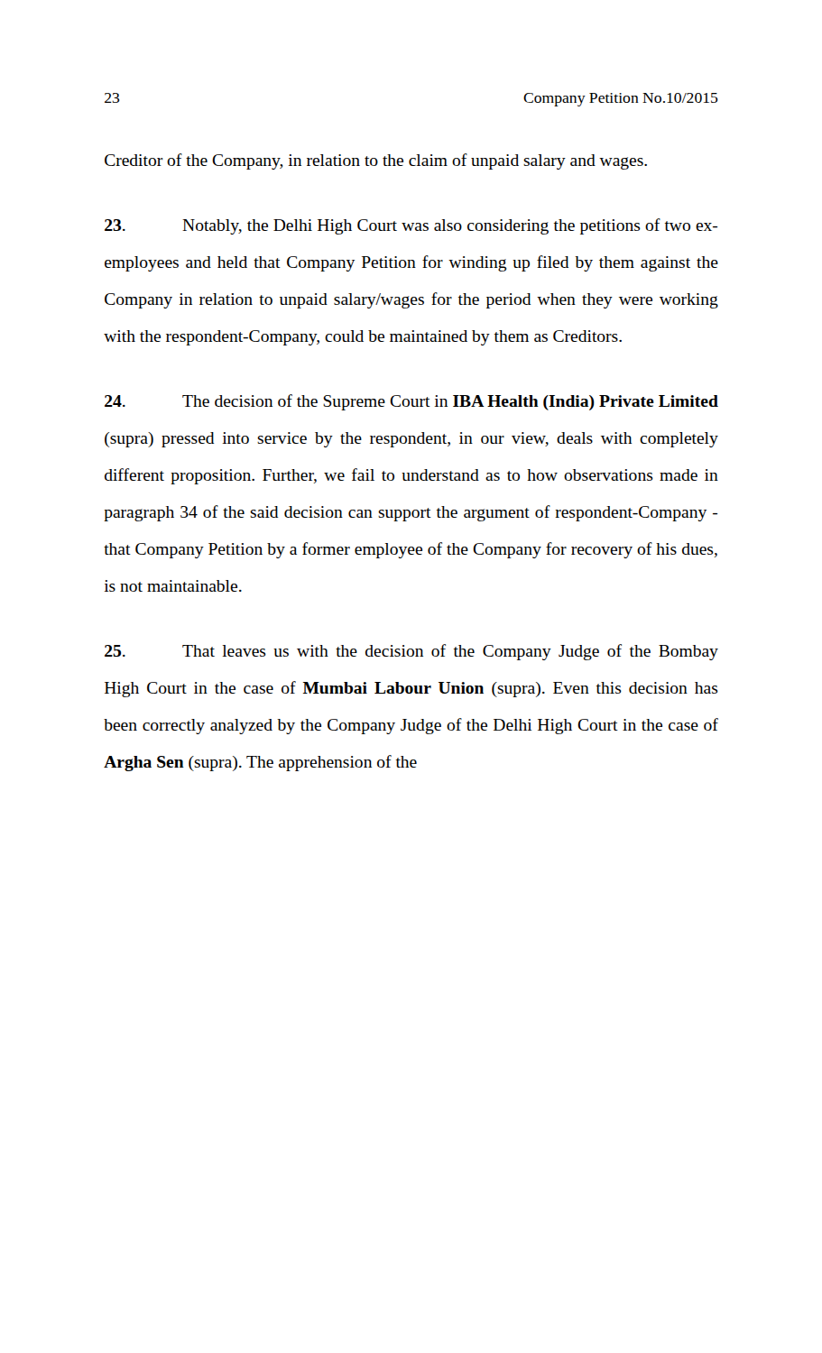23 Company Petition No.10/2015
Creditor of the Company, in relation to the claim of unpaid salary and wages.
23. Notably, the Delhi High Court was also considering the petitions of two ex-employees and held that Company Petition for winding up filed by them against the Company in relation to unpaid salary/wages for the period when they were working with the respondent-Company, could be maintained by them as Creditors.
24. The decision of the Supreme Court in IBA Health (India) Private Limited (supra) pressed into service by the respondent, in our view, deals with completely different proposition. Further, we fail to understand as to how observations made in paragraph 34 of the said decision can support the argument of respondent-Company - that Company Petition by a former employee of the Company for recovery of his dues, is not maintainable.
25. That leaves us with the decision of the Company Judge of the Bombay High Court in the case of Mumbai Labour Union (supra). Even this decision has been correctly analyzed by the Company Judge of the Delhi High Court in the case of Argha Sen (supra). The apprehension of the